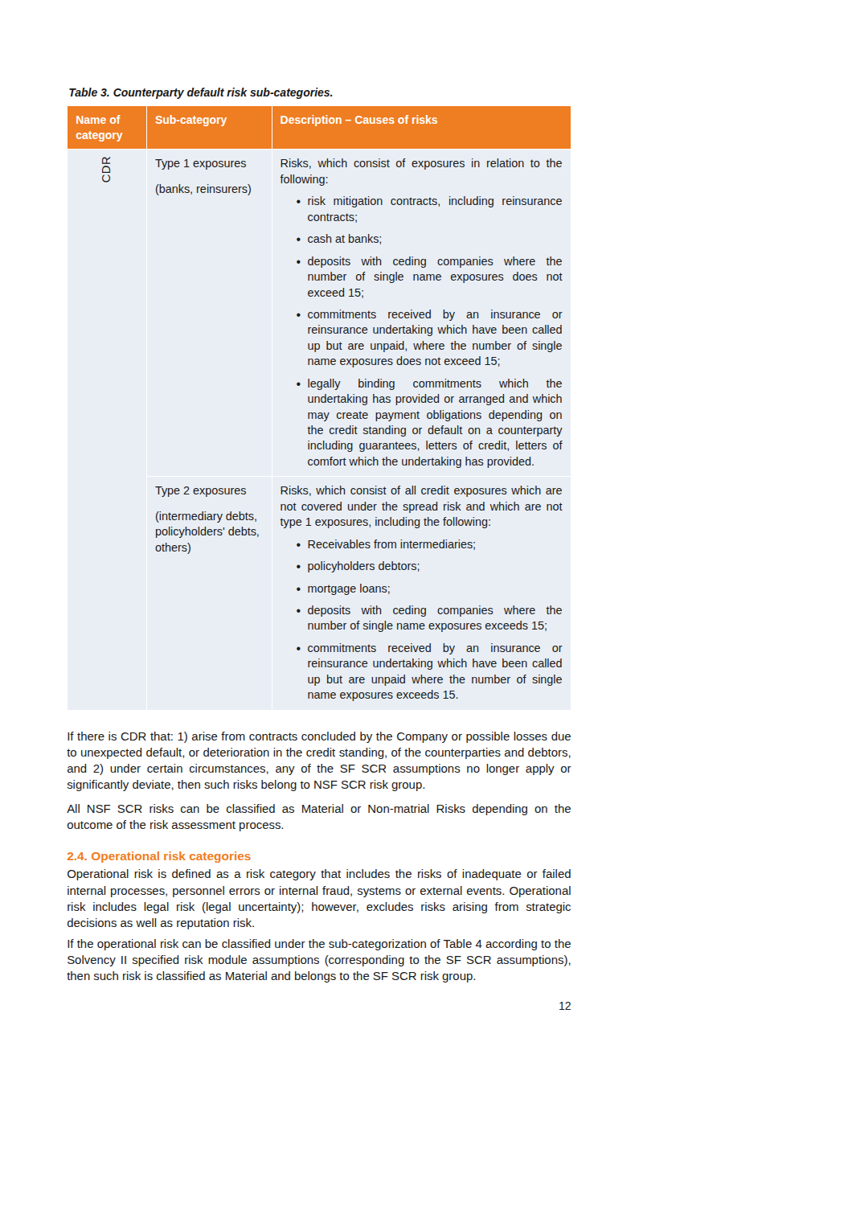Table 3. Counterparty default risk sub-categories.
| Name of category | Sub-category | Description – Causes of risks |
| --- | --- | --- |
| CDR | Type 1 exposures (banks, reinsurers) | Risks, which consist of exposures in relation to the following: risk mitigation contracts, including reinsurance contracts; cash at banks; deposits with ceding companies where the number of single name exposures does not exceed 15; commitments received by an insurance or reinsurance undertaking which have been called up but are unpaid, where the number of single name exposures does not exceed 15; legally binding commitments which the undertaking has provided or arranged and which may create payment obligations depending on the credit standing or default on a counterparty including guarantees, letters of credit, letters of comfort which the undertaking has provided. |
| Type 2 exposures (intermediary debts, policyholders' debts, others) | Risks, which consist of all credit exposures which are not covered under the spread risk and which are not type 1 exposures, including the following: Receivables from intermediaries; policyholders debtors; mortgage loans; deposits with ceding companies where the number of single name exposures exceeds 15; commitments received by an insurance or reinsurance undertaking which have been called up but are unpaid where the number of single name exposures exceeds 15. |
If there is CDR that: 1) arise from contracts concluded by the Company or possible losses due to unexpected default, or deterioration in the credit standing, of the counterparties and debtors, and 2) under certain circumstances, any of the SF SCR assumptions no longer apply or significantly deviate, then such risks belong to NSF SCR risk group.
All NSF SCR risks can be classified as Material or Non-matrial Risks depending on the outcome of the risk assessment process.
2.4. Operational risk categories
Operational risk is defined as a risk category that includes the risks of inadequate or failed internal processes, personnel errors or internal fraud, systems or external events. Operational risk includes legal risk (legal uncertainty); however, excludes risks arising from strategic decisions as well as reputation risk.
If the operational risk can be classified under the sub-categorization of Table 4 according to the Solvency II specified risk module assumptions (corresponding to the SF SCR assumptions), then such risk is classified as Material and belongs to the SF SCR risk group.
12